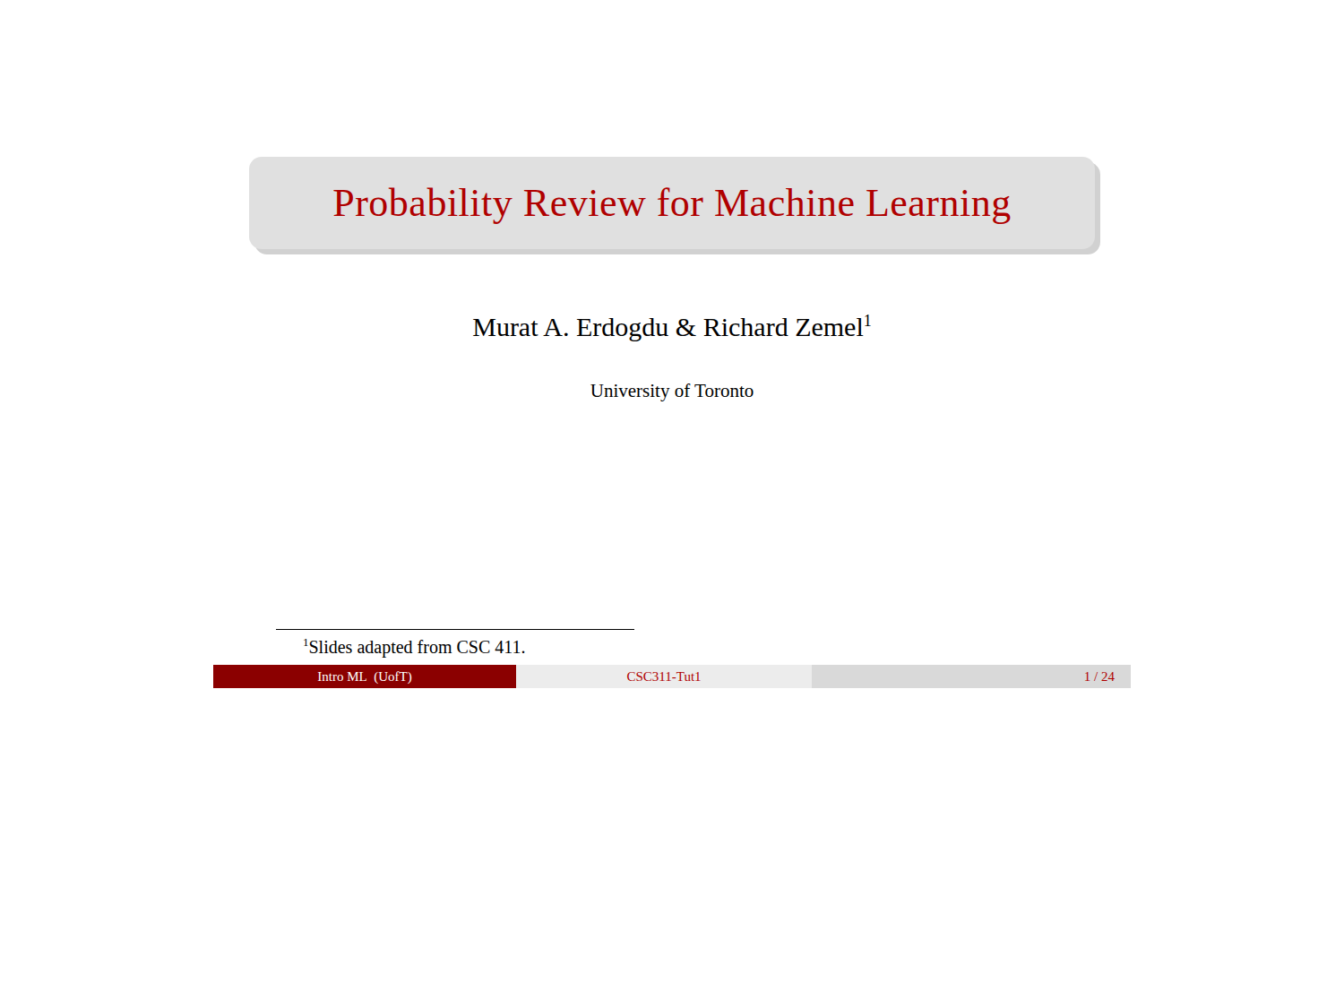Probability Review for Machine Learning
Murat A. Erdogdu & Richard Zemel1
University of Toronto
1Slides adapted from CSC 411.
Intro ML (UofT)
CSC311-Tut1
1 / 24